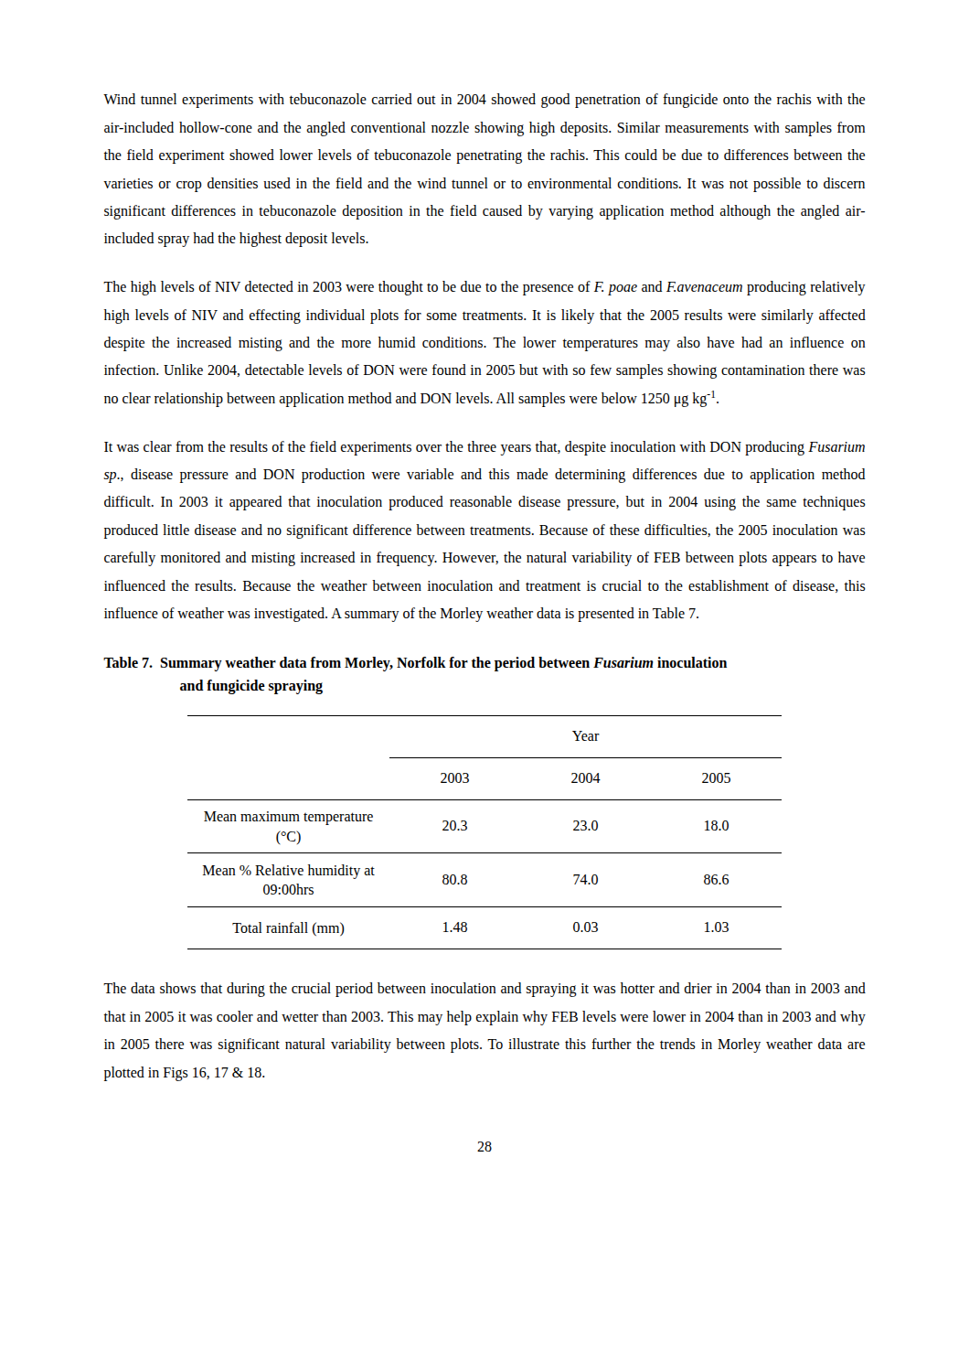Wind tunnel experiments with tebuconazole carried out in 2004 showed good penetration of fungicide onto the rachis with the air-included hollow-cone and the angled conventional nozzle showing high deposits. Similar measurements with samples from the field experiment showed lower levels of tebuconazole penetrating the rachis. This could be due to differences between the varieties or crop densities used in the field and the wind tunnel or to environmental conditions. It was not possible to discern significant differences in tebuconazole deposition in the field caused by varying application method although the angled air-included spray had the highest deposit levels.
The high levels of NIV detected in 2003 were thought to be due to the presence of F. poae and F.avenaceum producing relatively high levels of NIV and effecting individual plots for some treatments. It is likely that the 2005 results were similarly affected despite the increased misting and the more humid conditions. The lower temperatures may also have had an influence on infection. Unlike 2004, detectable levels of DON were found in 2005 but with so few samples showing contamination there was no clear relationship between application method and DON levels. All samples were below 1250 μg kg-1.
It was clear from the results of the field experiments over the three years that, despite inoculation with DON producing Fusarium sp., disease pressure and DON production were variable and this made determining differences due to application method difficult. In 2003 it appeared that inoculation produced reasonable disease pressure, but in 2004 using the same techniques produced little disease and no significant difference between treatments. Because of these difficulties, the 2005 inoculation was carefully monitored and misting increased in frequency. However, the natural variability of FEB between plots appears to have influenced the results. Because the weather between inoculation and treatment is crucial to the establishment of disease, this influence of weather was investigated. A summary of the Morley weather data is presented in Table 7.
Table 7. Summary weather data from Morley, Norfolk for the period between Fusarium inoculation and fungicide spraying
| | Year |
| | 2003 | 2004 | 2005 |
| Mean maximum temperature (°C) | 20.3 | 23.0 | 18.0 |
| Mean % Relative humidity at 09:00hrs | 80.8 | 74.0 | 86.6 |
| Total rainfall (mm) | 1.48 | 0.03 | 1.03 |
The data shows that during the crucial period between inoculation and spraying it was hotter and drier in 2004 than in 2003 and that in 2005 it was cooler and wetter than 2003. This may help explain why FEB levels were lower in 2004 than in 2003 and why in 2005 there was significant natural variability between plots. To illustrate this further the trends in Morley weather data are plotted in Figs 16, 17 & 18.
28